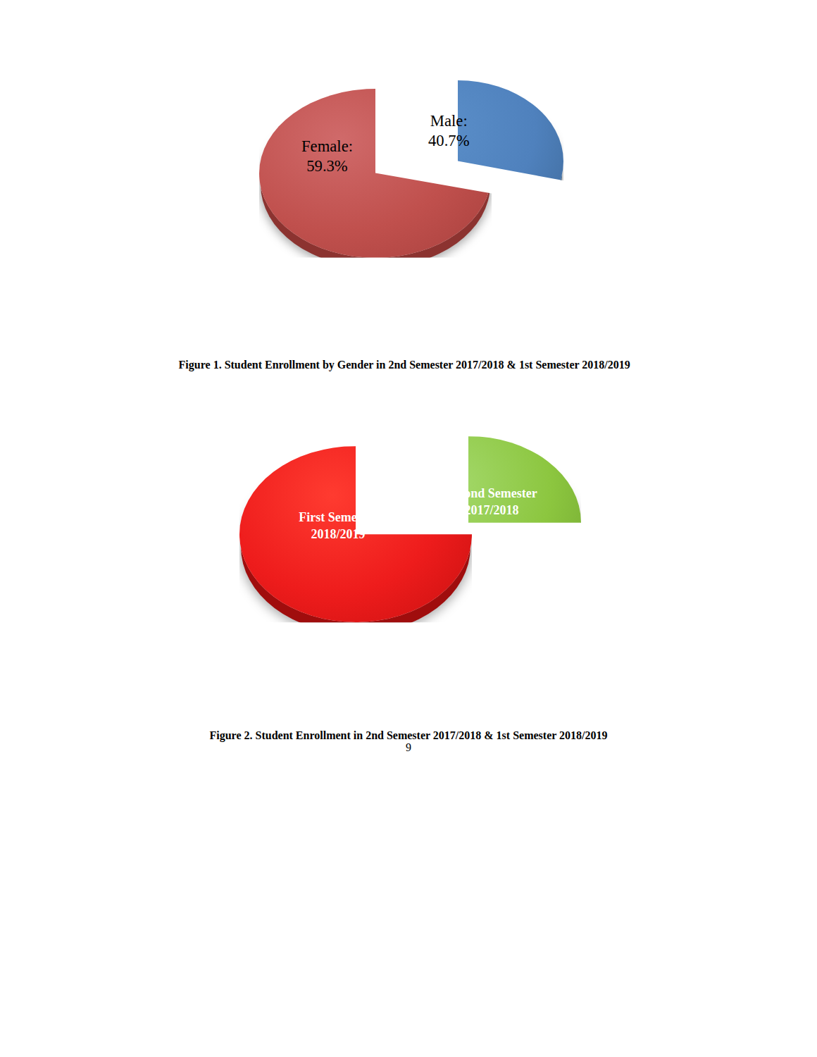Female:
59.3%
Male:
40.7%
Figure 1. Student Enrollment by Gender in 2nd Semester 2017/2018 & 1st Semester 2018/2019
First Semester
2018/2019
Second Semester
2017/2018
Figure 2. Student Enrollment in 2nd Semester 2017/2018 & 1st Semester 2018/2019
9